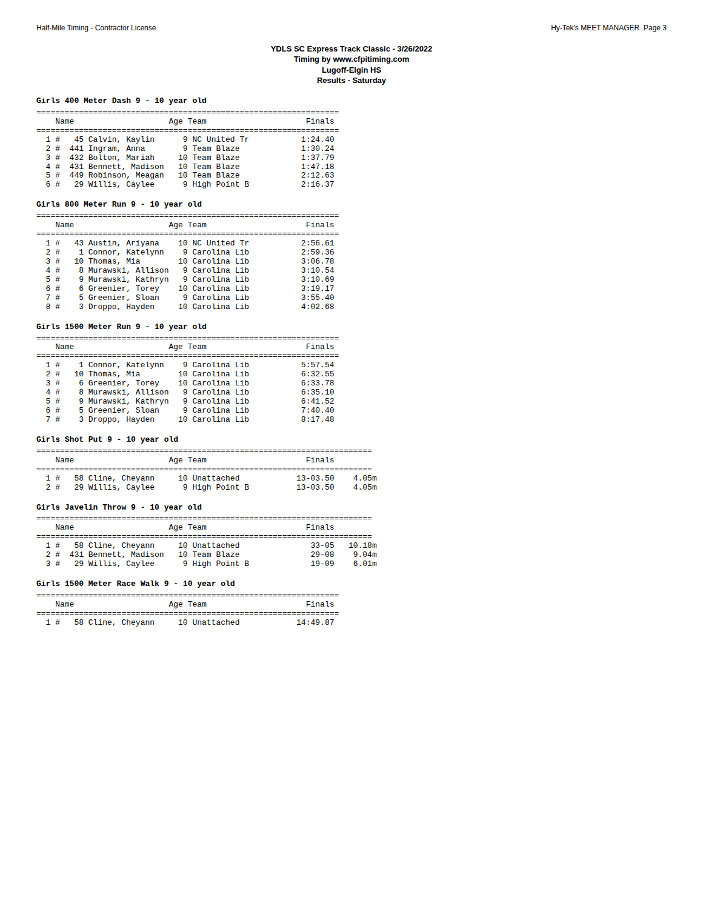Half-Mile Timing - Contractor License Hy-Tek's MEET MANAGER Page 3
YDLS SC Express Track Classic - 3/26/2022
Timing by www.cfpitiming.com
Lugoff-Elgin HS
Results - Saturday
Girls 400 Meter Dash 9 - 10 year old
================================================================
    Name                    Age Team                     Finals
================================================================
  1 #   45 Calvin, Kaylin      9 NC United Tr           1:24.40
  2 #  441 Ingram, Anna        9 Team Blaze             1:30.24
  3 #  432 Bolton, Mariah     10 Team Blaze             1:37.79
  4 #  431 Bennett, Madison   10 Team Blaze             1:47.18
  5 #  449 Robinson, Meagan   10 Team Blaze             2:12.63
  6 #   29 Willis, Caylee      9 High Point B           2:16.37
Girls 800 Meter Run 9 - 10 year old
================================================================
    Name                    Age Team                     Finals
================================================================
  1 #   43 Austin, Ariyana    10 NC United Tr           2:56.61
  2 #    1 Connor, Katelynn    9 Carolina Lib           2:59.36
  3 #   10 Thomas, Mia        10 Carolina Lib           3:06.78
  4 #    8 Murawski, Allison   9 Carolina Lib           3:10.54
  5 #    9 Murawski, Kathryn   9 Carolina Lib           3:10.69
  6 #    6 Greenier, Torey    10 Carolina Lib           3:19.17
  7 #    5 Greenier, Sloan     9 Carolina Lib           3:55.40
  8 #    3 Droppo, Hayden     10 Carolina Lib           4:02.68
Girls 1500 Meter Run 9 - 10 year old
================================================================
    Name                    Age Team                     Finals
================================================================
  1 #    1 Connor, Katelynn    9 Carolina Lib           5:57.54
  2 #   10 Thomas, Mia        10 Carolina Lib           6:32.55
  3 #    6 Greenier, Torey    10 Carolina Lib           6:33.78
  4 #    8 Murawski, Allison   9 Carolina Lib           6:35.10
  5 #    9 Murawski, Kathryn   9 Carolina Lib           6:41.52
  6 #    5 Greenier, Sloan     9 Carolina Lib           7:40.40
  7 #    3 Droppo, Hayden     10 Carolina Lib           8:17.48
Girls Shot Put 9 - 10 year old
=======================================================================
    Name                    Age Team                     Finals
=======================================================================
  1 #   58 Cline, Cheyann     10 Unattached            13-03.50    4.05m
  2 #   29 Willis, Caylee      9 High Point B          13-03.50    4.05m
Girls Javelin Throw 9 - 10 year old
=======================================================================
    Name                    Age Team                     Finals
=======================================================================
  1 #   58 Cline, Cheyann     10 Unattached               33-05   10.18m
  2 #  431 Bennett, Madison   10 Team Blaze               29-08    9.04m
  3 #   29 Willis, Caylee      9 High Point B             19-09    6.01m
Girls 1500 Meter Race Walk 9 - 10 year old
================================================================
    Name                    Age Team                     Finals
================================================================
  1 #   58 Cline, Cheyann     10 Unattached            14:49.87